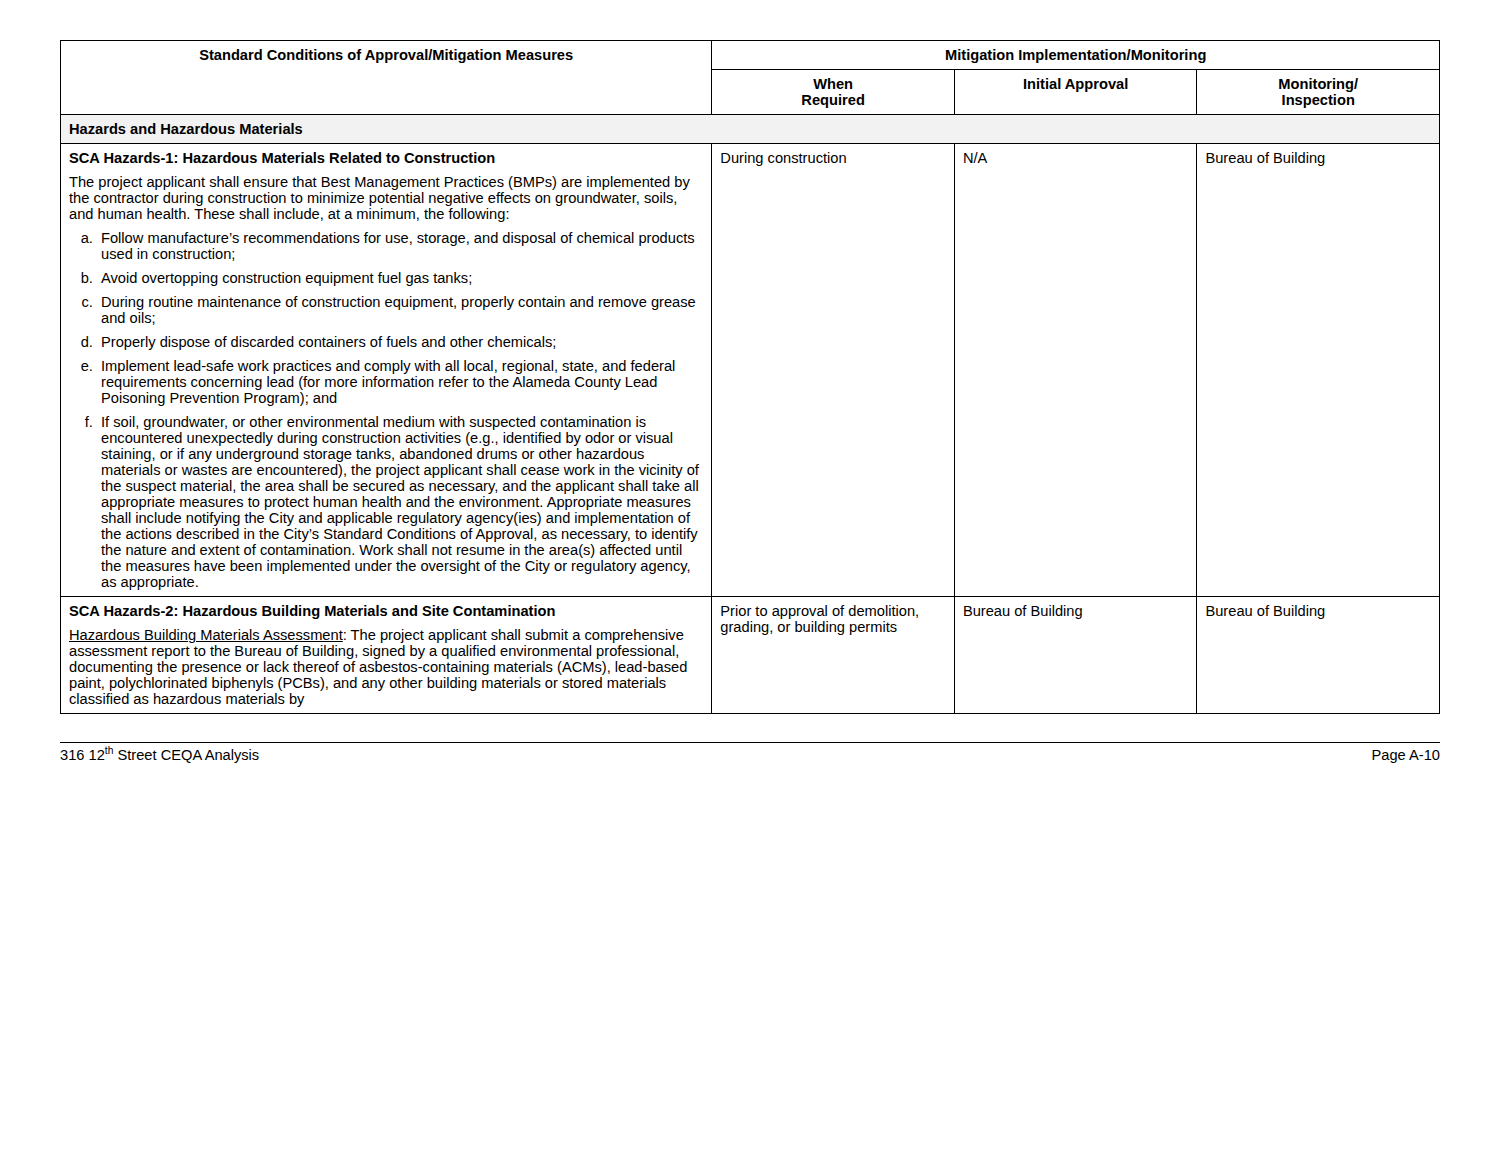| Standard Conditions of Approval/Mitigation Measures | Mitigation Implementation/Monitoring |
| --- | --- |
| When Required | Initial Approval | Monitoring/ Inspection |
| Hazards and Hazardous Materials |
| SCA Hazards-1: Hazardous Materials Related to Construction The project applicant shall ensure that Best Management Practices (BMPs) are implemented by the contractor during construction to minimize potential negative effects on groundwater, soils, and human health. These shall include, at a minimum, the following: Follow manufacture’s recommendations for use, storage, and disposal of chemical products used in construction; Avoid overtopping construction equipment fuel gas tanks; During routine maintenance of construction equipment, properly contain and remove grease and oils; Properly dispose of discarded containers of fuels and other chemicals; Implement lead-safe work practices and comply with all local, regional, state, and federal requirements concerning lead (for more information refer to the Alameda County Lead Poisoning Prevention Program); and If soil, groundwater, or other environmental medium with suspected contamination is encountered unexpectedly during construction activities (e.g., identified by odor or visual staining, or if any underground storage tanks, abandoned drums or other hazardous materials or wastes are encountered), the project applicant shall cease work in the vicinity of the suspect material, the area shall be secured as necessary, and the applicant shall take all appropriate measures to protect human health and the environment. Appropriate measures shall include notifying the City and applicable regulatory agency(ies) and implementation of the actions described in the City’s Standard Conditions of Approval, as necessary, to identify the nature and extent of contamination. Work shall not resume in the area(s) affected until the measures have been implemented under the oversight of the City or regulatory agency, as appropriate. | During construction | N/A | Bureau of Building |
| SCA Hazards-2: Hazardous Building Materials and Site Contamination Hazardous Building Materials Assessment : The project applicant shall submit a comprehensive assessment report to the Bureau of Building, signed by a qualified environmental professional, documenting the presence or lack thereof of asbestos-containing materials (ACMs), lead-based paint, polychlorinated biphenyls (PCBs), and any other building materials or stored materials classified as hazardous materials by | Prior to approval of demolition, grading, or building permits | Bureau of Building | Bureau of Building |
316 12th Street CEQA Analysis Page A-10